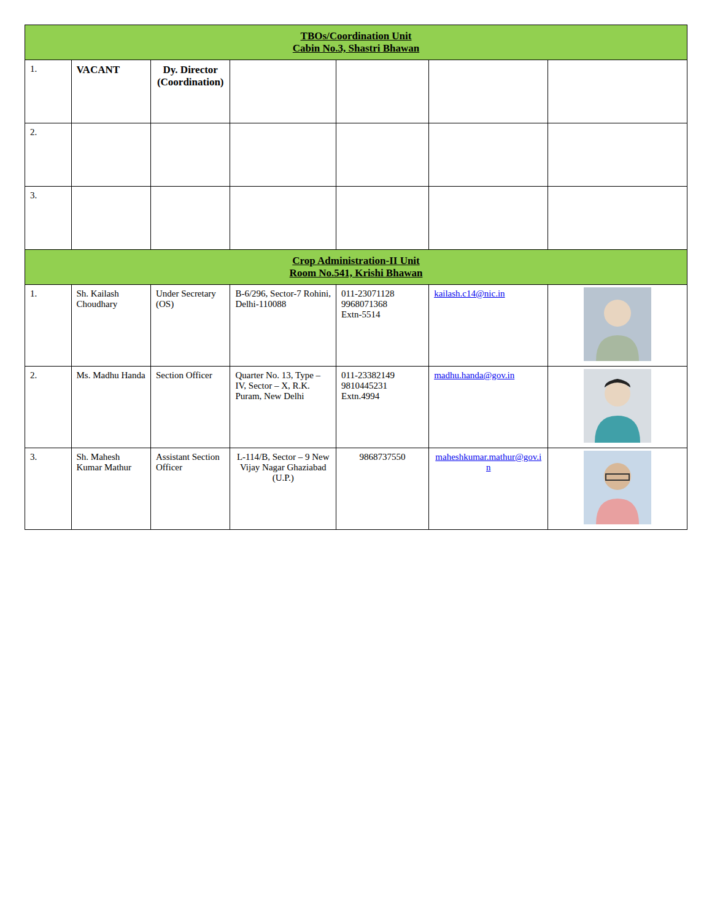| TBOs/Coordination Unit Cabin No.3, Shastri Bhawan |
| 1. | VACANT | Dy. Director (Coordination) | | | | |
| 2. | | | | | | |
| 3. | | | | | | |
| Crop Administration-II Unit Room No.541, Krishi Bhawan |
| 1. | Sh. Kailash Choudhary | Under Secretary (OS) | B-6/296, Sector-7 Rohini, Delhi-110088 | 011-23071128 9968071368 Extn-5514 | kailash.c14@nic.in | |
| 2. | Ms. Madhu Handa | Section Officer | Quarter No. 13, Type – IV, Sector – X, R.K. Puram, New Delhi | 011-23382149 9810445231 Extn.4994 | madhu.handa@gov.in | |
| 3. | Sh. Mahesh Kumar Mathur | Assistant Section Officer | L-114/B, Sector – 9 New Vijay Nagar Ghaziabad (U.P.) | 9868737550 | maheshkumar.mathur@gov.in | |